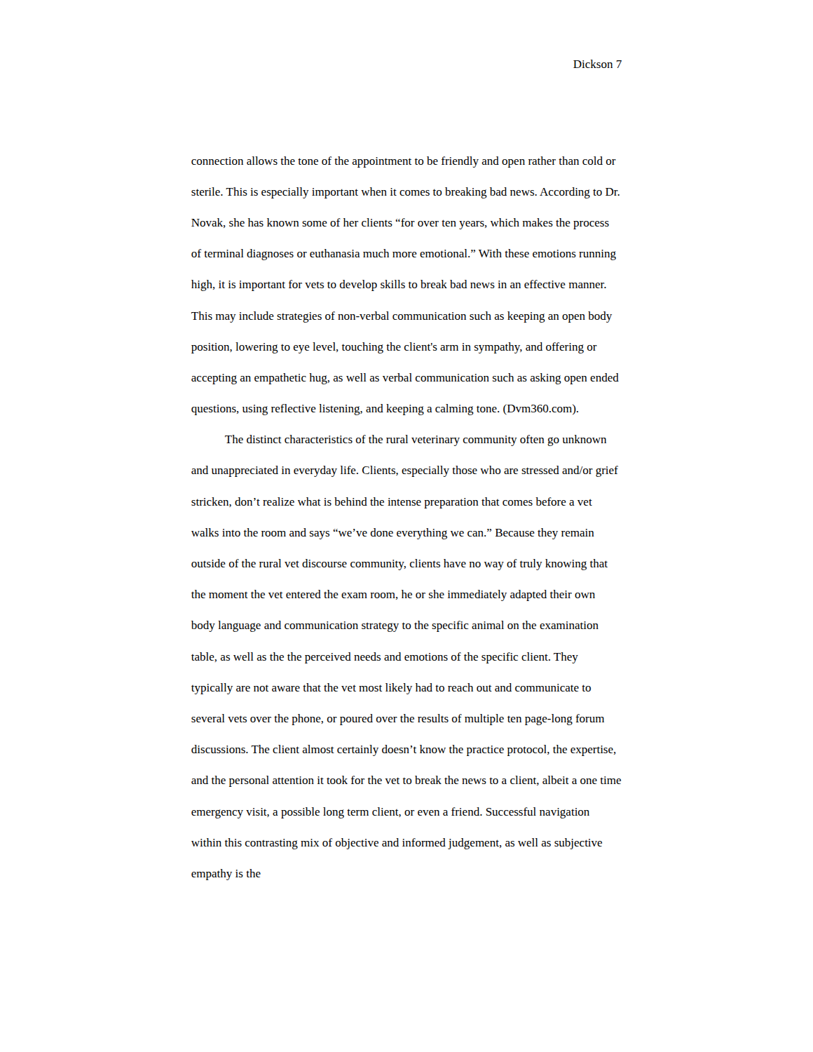Dickson 7
connection allows the tone of the appointment to be friendly and open rather than cold or sterile. This is especially important when it comes to breaking bad news. According to Dr. Novak, she has known some of her clients “for over ten years, which makes the process of terminal diagnoses or euthanasia much more emotional.” With these emotions running high, it is important for vets to develop skills to break bad news in an effective manner. This may include strategies of non-verbal communication such as keeping an open body position, lowering to eye level, touching the client's arm in sympathy, and offering or accepting an empathetic hug, as well as verbal communication such as asking open ended questions, using reflective listening, and keeping a calming tone. (Dvm360.com).
The distinct characteristics of the rural veterinary community often go unknown and unappreciated in everyday life. Clients, especially those who are stressed and/or grief stricken, don’t realize what is behind the intense preparation that comes before a vet walks into the room and says “we’ve done everything we can.” Because they remain outside of the rural vet discourse community, clients have no way of truly knowing that the moment the vet entered the exam room, he or she immediately adapted their own body language and communication strategy to the specific animal on the examination table, as well as the the perceived needs and emotions of the specific client. They typically are not aware that the vet most likely had to reach out and communicate to several vets over the phone, or poured over the results of multiple ten page-long forum discussions. The client almost certainly doesn’t know the practice protocol, the expertise, and the personal attention it took for the vet to break the news to a client, albeit a one time emergency visit, a possible long term client, or even a friend. Successful navigation within this contrasting mix of objective and informed judgement, as well as subjective empathy is the